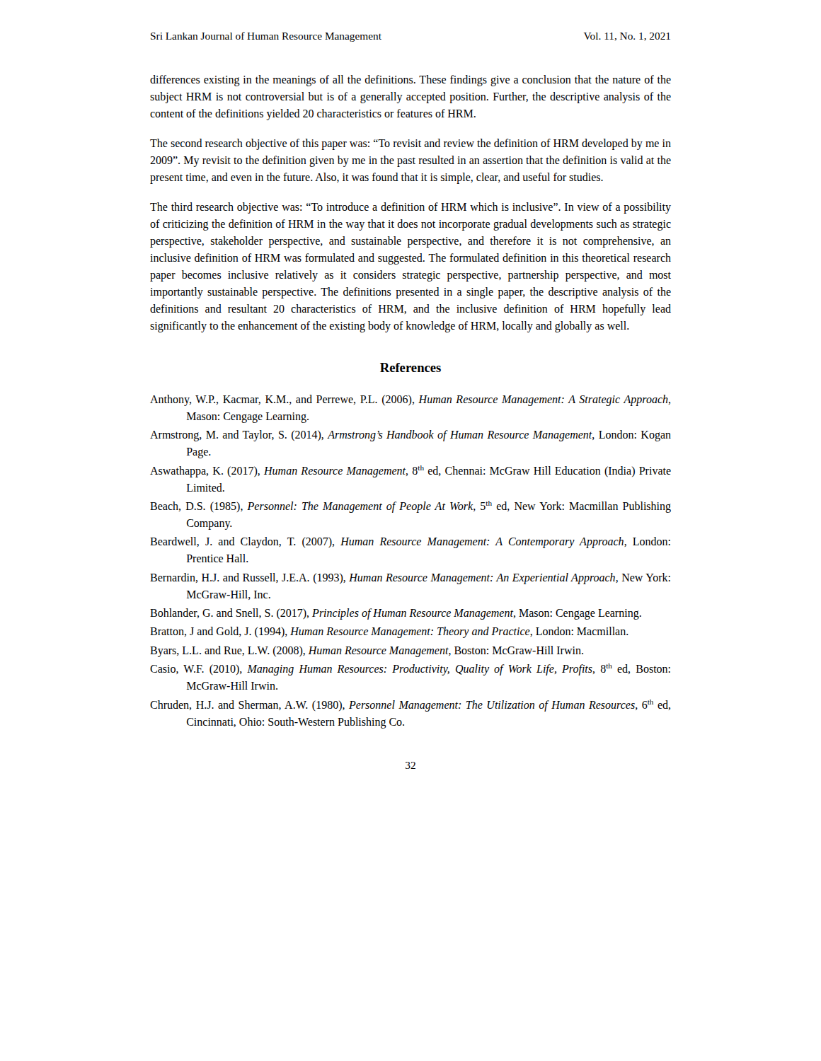Sri Lankan Journal of Human Resource Management Vol. 11, No. 1, 2021
differences existing in the meanings of all the definitions. These findings give a conclusion that the nature of the subject HRM is not controversial but is of a generally accepted position. Further, the descriptive analysis of the content of the definitions yielded 20 characteristics or features of HRM.
The second research objective of this paper was: “To revisit and review the definition of HRM developed by me in 2009”. My revisit to the definition given by me in the past resulted in an assertion that the definition is valid at the present time, and even in the future. Also, it was found that it is simple, clear, and useful for studies.
The third research objective was: “To introduce a definition of HRM which is inclusive”. In view of a possibility of criticizing the definition of HRM in the way that it does not incorporate gradual developments such as strategic perspective, stakeholder perspective, and sustainable perspective, and therefore it is not comprehensive, an inclusive definition of HRM was formulated and suggested. The formulated definition in this theoretical research paper becomes inclusive relatively as it considers strategic perspective, partnership perspective, and most importantly sustainable perspective. The definitions presented in a single paper, the descriptive analysis of the definitions and resultant 20 characteristics of HRM, and the inclusive definition of HRM hopefully lead significantly to the enhancement of the existing body of knowledge of HRM, locally and globally as well.
References
Anthony, W.P., Kacmar, K.M., and Perrewe, P.L. (2006), Human Resource Management: A Strategic Approach, Mason: Cengage Learning.
Armstrong, M. and Taylor, S. (2014), Armstrong’s Handbook of Human Resource Management, London: Kogan Page.
Aswathappa, K. (2017), Human Resource Management, 8th ed, Chennai: McGraw Hill Education (India) Private Limited.
Beach, D.S. (1985), Personnel: The Management of People At Work, 5th ed, New York: Macmillan Publishing Company.
Beardwell, J. and Claydon, T. (2007), Human Resource Management: A Contemporary Approach, London: Prentice Hall.
Bernardin, H.J. and Russell, J.E.A. (1993), Human Resource Management: An Experiential Approach, New York: McGraw-Hill, Inc.
Bohlander, G. and Snell, S. (2017), Principles of Human Resource Management, Mason: Cengage Learning.
Bratton, J and Gold, J. (1994), Human Resource Management: Theory and Practice, London: Macmillan.
Byars, L.L. and Rue, L.W. (2008), Human Resource Management, Boston: McGraw-Hill Irwin.
Casio, W.F. (2010), Managing Human Resources: Productivity, Quality of Work Life, Profits, 8th ed, Boston: McGraw-Hill Irwin.
Chruden, H.J. and Sherman, A.W. (1980), Personnel Management: The Utilization of Human Resources, 6th ed, Cincinnati, Ohio: South-Western Publishing Co.
32